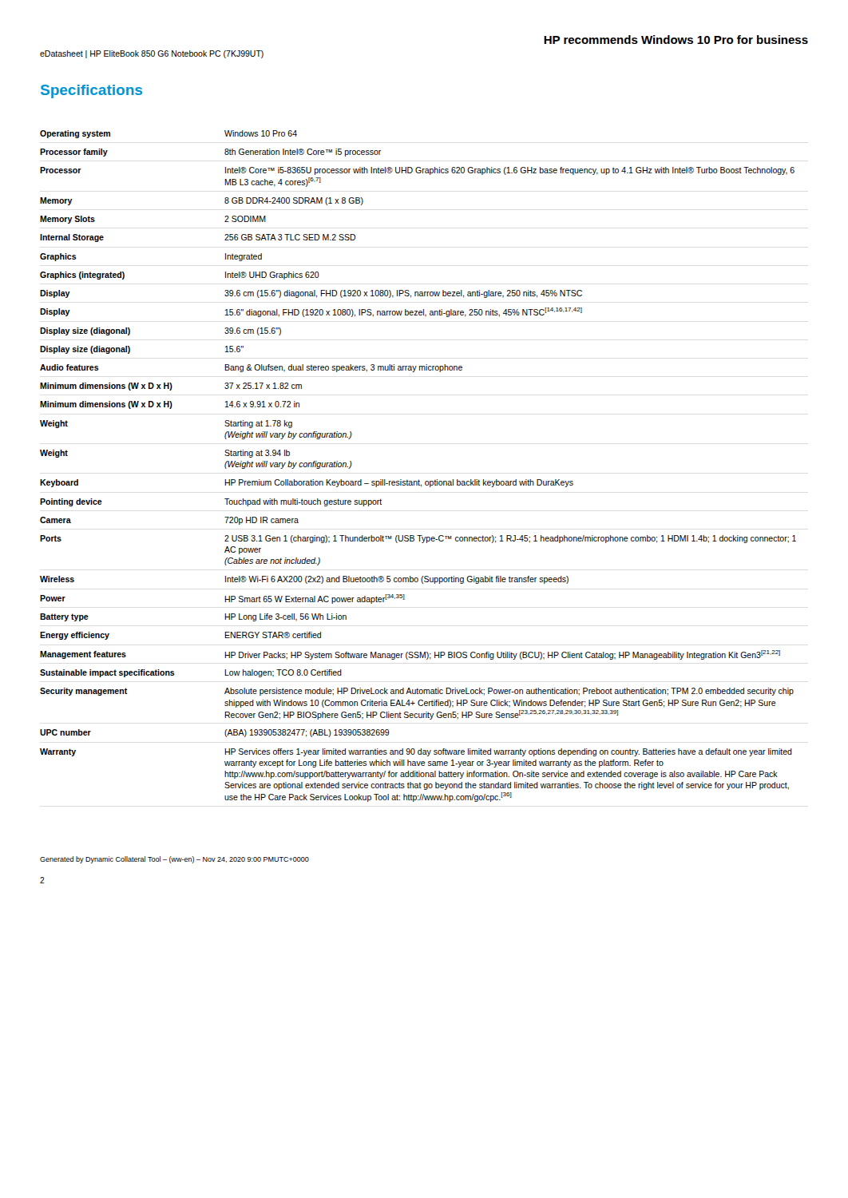HP recommends Windows 10 Pro for business
eDatasheet | HP EliteBook 850 G6 Notebook PC (7KJ99UT)
Specifications
| Operating system | Windows 10 Pro 64 |
| Processor family | 8th Generation Intel® Core™ i5 processor |
| Processor | Intel® Core™ i5-8365U processor with Intel® UHD Graphics 620 Graphics (1.6 GHz base frequency, up to 4.1 GHz with Intel® Turbo Boost Technology, 6 MB L3 cache, 4 cores) [6,7] |
| Memory | 8 GB DDR4-2400 SDRAM (1 x 8 GB) |
| Memory Slots | 2 SODIMM |
| Internal Storage | 256 GB SATA 3 TLC SED M.2 SSD |
| Graphics | Integrated |
| Graphics (integrated) | Intel® UHD Graphics 620 |
| Display | 39.6 cm (15.6") diagonal, FHD (1920 x 1080), IPS, narrow bezel, anti-glare, 250 nits, 45% NTSC |
| Display | 15.6" diagonal, FHD (1920 x 1080), IPS, narrow bezel, anti-glare, 250 nits, 45% NTSC [14,16,17,42] |
| Display size (diagonal) | 39.6 cm (15.6") |
| Display size (diagonal) | 15.6" |
| Audio features | Bang & Olufsen, dual stereo speakers, 3 multi array microphone |
| Minimum dimensions (W x D x H) | 37 x 25.17 x 1.82 cm |
| Minimum dimensions (W x D x H) | 14.6 x 9.91 x 0.72 in |
| Weight | Starting at 1.78 kg (Weight will vary by configuration.) |
| Weight | Starting at 3.94 lb (Weight will vary by configuration.) |
| Keyboard | HP Premium Collaboration Keyboard – spill-resistant, optional backlit keyboard with DuraKeys |
| Pointing device | Touchpad with multi-touch gesture support |
| Camera | 720p HD IR camera |
| Ports | 2 USB 3.1 Gen 1 (charging); 1 Thunderbolt™ (USB Type-C™ connector); 1 RJ-45; 1 headphone/microphone combo; 1 HDMI 1.4b; 1 docking connector; 1 AC power (Cables are not included.) |
| Wireless | Intel® Wi-Fi 6 AX200 (2x2) and Bluetooth® 5 combo (Supporting Gigabit file transfer speeds) |
| Power | HP Smart 65 W External AC power adapter [34,35] |
| Battery type | HP Long Life 3-cell, 56 Wh Li-ion |
| Energy efficiency | ENERGY STAR® certified |
| Management features | HP Driver Packs; HP System Software Manager (SSM); HP BIOS Config Utility (BCU); HP Client Catalog; HP Manageability Integration Kit Gen3 [21,22] |
| Sustainable impact specifications | Low halogen; TCO 8.0 Certified |
| Security management | Absolute persistence module; HP DriveLock and Automatic DriveLock; Power-on authentication; Preboot authentication; TPM 2.0 embedded security chip shipped with Windows 10 (Common Criteria EAL4+ Certified); HP Sure Click; Windows Defender; HP Sure Start Gen5; HP Sure Run Gen2; HP Sure Recover Gen2; HP BIOSphere Gen5; HP Client Security Gen5; HP Sure Sense [23,25,26,27,28,29,30,31,32,33,39] |
| UPC number | (ABA) 193905382477; (ABL) 193905382699 |
| Warranty | HP Services offers 1-year limited warranties and 90 day software limited warranty options depending on country. Batteries have a default one year limited warranty except for Long Life batteries which will have same 1-year or 3-year limited warranty as the platform. Refer to http://www.hp.com/support/batterywarranty/ for additional battery information. On-site service and extended coverage is also available. HP Care Pack Services are optional extended service contracts that go beyond the standard limited warranties. To choose the right level of service for your HP product, use the HP Care Pack Services Lookup Tool at: http://www.hp.com/go/cpc. [36] |
Generated by Dynamic Collateral Tool – (ww-en) – Nov 24, 2020 9:00 PMUTC+0000
2